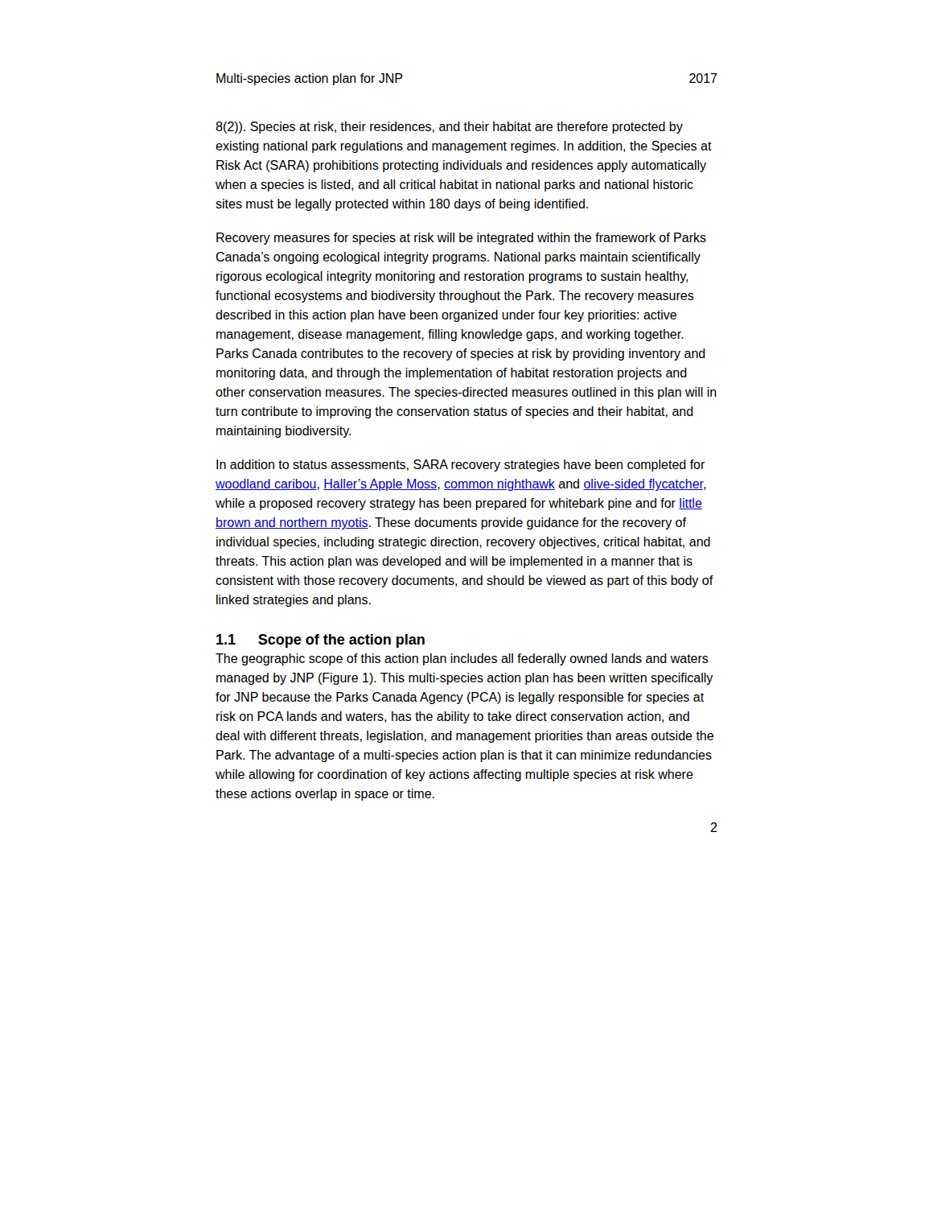Multi-species action plan for JNP 2017
8(2)). Species at risk, their residences, and their habitat are therefore protected by existing national park regulations and management regimes. In addition, the Species at Risk Act (SARA) prohibitions protecting individuals and residences apply automatically when a species is listed, and all critical habitat in national parks and national historic sites must be legally protected within 180 days of being identified.
Recovery measures for species at risk will be integrated within the framework of Parks Canada’s ongoing ecological integrity programs. National parks maintain scientifically rigorous ecological integrity monitoring and restoration programs to sustain healthy, functional ecosystems and biodiversity throughout the Park. The recovery measures described in this action plan have been organized under four key priorities: active management, disease management, filling knowledge gaps, and working together. Parks Canada contributes to the recovery of species at risk by providing inventory and monitoring data, and through the implementation of habitat restoration projects and other conservation measures. The species-directed measures outlined in this plan will in turn contribute to improving the conservation status of species and their habitat, and maintaining biodiversity.
In addition to status assessments, SARA recovery strategies have been completed for woodland caribou, Haller’s Apple Moss, common nighthawk and olive-sided flycatcher, while a proposed recovery strategy has been prepared for whitebark pine and for little brown and northern myotis. These documents provide guidance for the recovery of individual species, including strategic direction, recovery objectives, critical habitat, and threats. This action plan was developed and will be implemented in a manner that is consistent with those recovery documents, and should be viewed as part of this body of linked strategies and plans.
1.1 Scope of the action plan
The geographic scope of this action plan includes all federally owned lands and waters managed by JNP (Figure 1). This multi-species action plan has been written specifically for JNP because the Parks Canada Agency (PCA) is legally responsible for species at risk on PCA lands and waters, has the ability to take direct conservation action, and deal with different threats, legislation, and management priorities than areas outside the Park. The advantage of a multi-species action plan is that it can minimize redundancies while allowing for coordination of key actions affecting multiple species at risk where these actions overlap in space or time.
2